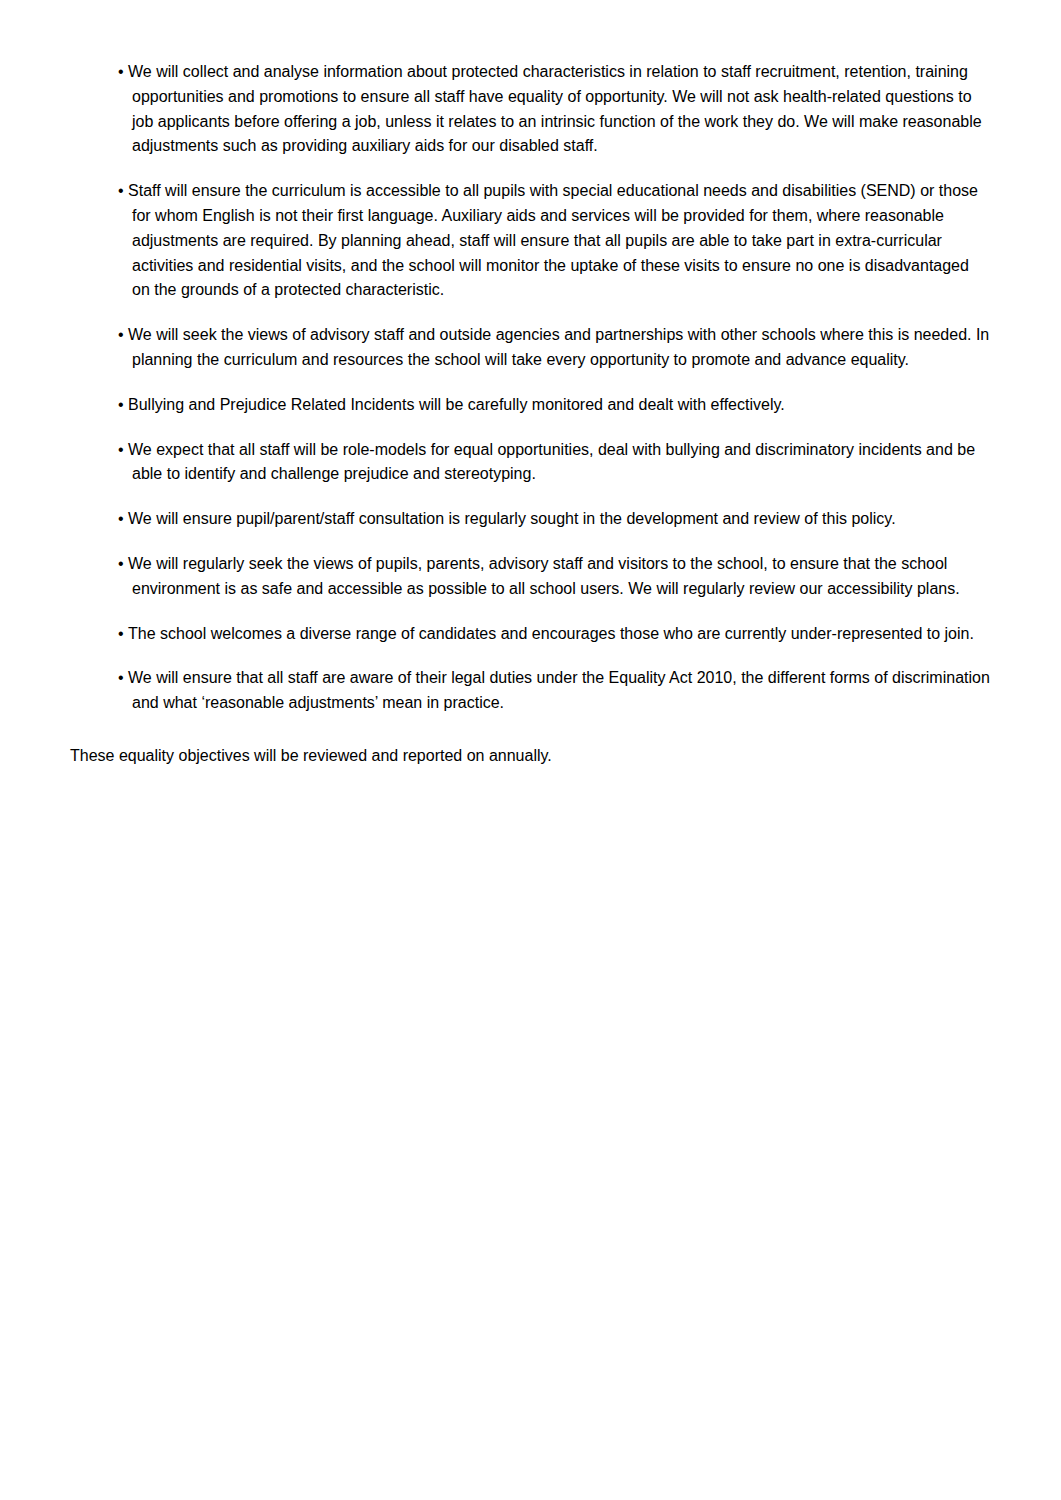We will collect and analyse information about protected characteristics in relation to staff recruitment, retention, training opportunities and promotions to ensure all staff have equality of opportunity. We will not ask health-related questions to job applicants before offering a job, unless it relates to an intrinsic function of the work they do. We will make reasonable adjustments such as providing auxiliary aids for our disabled staff.
Staff will ensure the curriculum is accessible to all pupils with special educational needs and disabilities (SEND) or those for whom English is not their first language. Auxiliary aids and services will be provided for them, where reasonable adjustments are required. By planning ahead, staff will ensure that all pupils are able to take part in extra-curricular activities and residential visits, and the school will monitor the uptake of these visits to ensure no one is disadvantaged on the grounds of a protected characteristic.
We will seek the views of advisory staff and outside agencies and partnerships with other schools where this is needed. In planning the curriculum and resources the school will take every opportunity to promote and advance equality.
Bullying and Prejudice Related Incidents will be carefully monitored and dealt with effectively.
We expect that all staff will be role-models for equal opportunities, deal with bullying and discriminatory incidents and be able to identify and challenge prejudice and stereotyping.
We will ensure pupil/parent/staff consultation is regularly sought in the development and review of this policy.
We will regularly seek the views of pupils, parents, advisory staff and visitors to the school, to ensure that the school environment is as safe and accessible as possible to all school users. We will regularly review our accessibility plans.
The school welcomes a diverse range of candidates and encourages those who are currently under-represented to join.
We will ensure that all staff are aware of their legal duties under the Equality Act 2010, the different forms of discrimination and what ‘reasonable adjustments’ mean in practice.
These equality objectives will be reviewed and reported on annually.